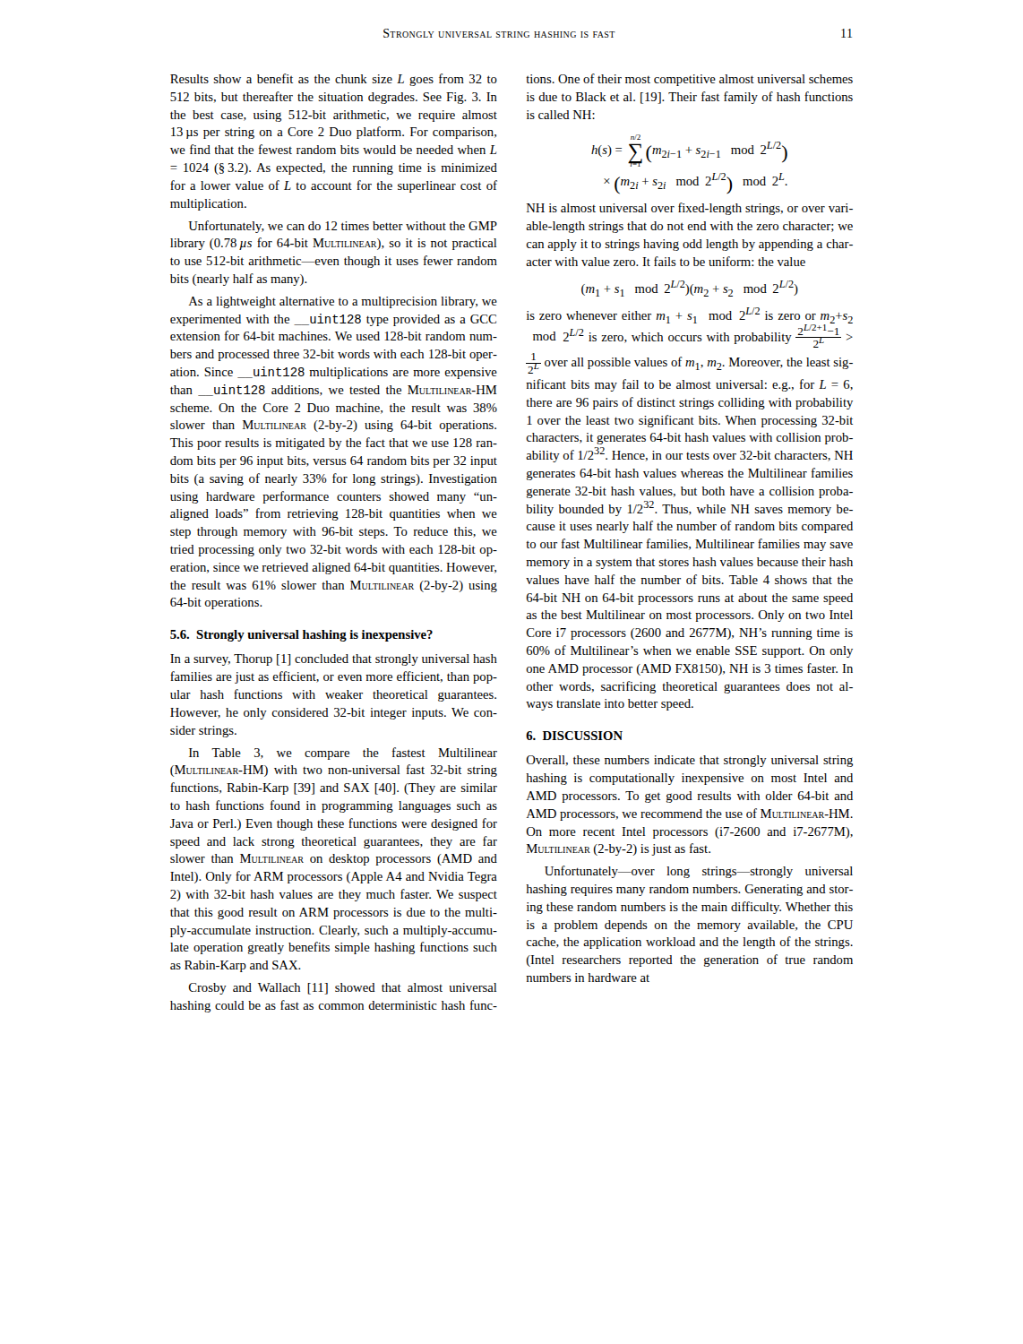Strongly universal string hashing is fast 11
Results show a benefit as the chunk size L goes from 32 to 512 bits, but thereafter the situation degrades. See Fig. 3. In the best case, using 512-bit arithmetic, we require almost 13 µs per string on a Core 2 Duo platform. For comparison, we find that the fewest random bits would be needed when L = 1024 (§ 3.2). As expected, the running time is minimized for a lower value of L to account for the superlinear cost of multiplication.
Unfortunately, we can do 12 times better without the GMP library (0.78 µs for 64-bit Multilinear), so it is not practical to use 512-bit arithmetic—even though it uses fewer random bits (nearly half as many).
As a lightweight alternative to a multiprecision library, we experimented with the __uint128 type provided as a GCC extension for 64-bit machines. We used 128-bit random numbers and processed three 32-bit words with each 128-bit operation. Since __uint128 multiplications are more expensive than __uint128 additions, we tested the Multilinear-HM scheme. On the Core 2 Duo machine, the result was 38% slower than Multilinear (2-by-2) using 64-bit operations. This poor results is mitigated by the fact that we use 128 random bits per 96 input bits, versus 64 random bits per 32 input bits (a saving of nearly 33% for long strings). Investigation using hardware performance counters showed many “unaligned loads” from retrieving 128-bit quantities when we step through memory with 96-bit steps. To reduce this, we tried processing only two 32-bit words with each 128-bit operation, since we retrieved aligned 64-bit quantities. However, the result was 61% slower than Multilinear (2-by-2) using 64-bit operations.
5.6. Strongly universal hashing is inexpensive?
In a survey, Thorup [1] concluded that strongly universal hash families are just as efficient, or even more efficient, than popular hash functions with weaker theoretical guarantees. However, he only considered 32-bit integer inputs. We consider strings.
In Table 3, we compare the fastest Multilinear (Multilinear-HM) with two non-universal fast 32-bit string functions, Rabin-Karp [39] and SAX [40]. (They are similar to hash functions found in programming languages such as Java or Perl.) Even though these functions were designed for speed and lack strong theoretical guarantees, they are far slower than Multilinear on desktop processors (AMD and Intel). Only for ARM processors (Apple A4 and Nvidia Tegra 2) with 32-bit hash values are they much faster. We suspect that this good result on ARM processors is due to the multiply-accumulate instruction. Clearly, such a multiply-accumulate operation greatly benefits simple hashing functions such as Rabin-Karp and SAX.
Crosby and Wallach [11] showed that almost universal hashing could be as fast as common deterministic hash functions. One of their most competitive almost universal schemes is due to Black et al. [19]. Their fast family of hash functions is called NH:
h(s) = n/2∑i=1(m2i−1 + s2i−1 mod 2L/2)
× (m2i + s2i mod 2L/2) mod 2L.
NH is almost universal over fixed-length strings, or over variable-length strings that do not end with the zero character; we can apply it to strings having odd length by appending a character with value zero. It fails to be uniform: the value
(m1 + s1 mod 2L/2)(m2 + s2 mod 2L/2)
is zero whenever either m1 + s1 mod 2L/2 is zero or m2+s2 mod 2L/2 is zero, which occurs with probability 2L/2+1−12L > 12L over all possible values of m1, m2. Moreover, the least significant bits may fail to be almost universal: e.g., for L = 6, there are 96 pairs of distinct strings colliding with probability 1 over the least two significant bits. When processing 32-bit characters, it generates 64-bit hash values with collision probability of 1/232. Hence, in our tests over 32-bit characters, NH generates 64-bit hash values whereas the Multilinear families generate 32-bit hash values, but both have a collision probability bounded by 1/232. Thus, while NH saves memory because it uses nearly half the number of random bits compared to our fast Multilinear families, Multilinear families may save memory in a system that stores hash values because their hash values have half the number of bits. Table 4 shows that the 64-bit NH on 64-bit processors runs at about the same speed as the best Multilinear on most processors. Only on two Intel Core i7 processors (2600 and 2677M), NH’s running time is 60% of Multilinear’s when we enable SSE support. On only one AMD processor (AMD FX8150), NH is 3 times faster. In other words, sacrificing theoretical guarantees does not always translate into better speed.
6. DISCUSSION
Overall, these numbers indicate that strongly universal string hashing is computationally inexpensive on most Intel and AMD processors. To get good results with older 64-bit and AMD processors, we recommend the use of Multilinear-HM. On more recent Intel processors (i7-2600 and i7-2677M), Multilinear (2-by-2) is just as fast.
Unfortunately—over long strings—strongly universal hashing requires many random numbers. Generating and storing these random numbers is the main difficulty. Whether this is a problem depends on the memory available, the CPU cache, the application workload and the length of the strings. (Intel researchers reported the generation of true random numbers in hardware at